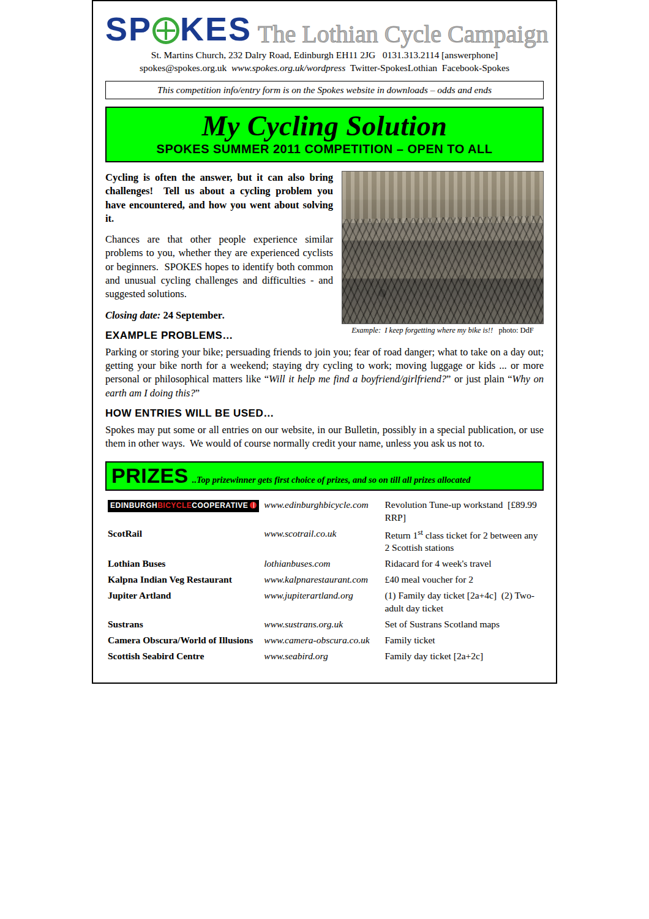SP KES
The Lothian Cycle Campaign
St. Martins Church, 232 Dalry Road, Edinburgh EH11 2JG 0131.313.2114 [answerphone]
spokes@spokes.org.uk www.spokes.org.uk/wordpress Twitter-SpokesLothian Facebook-Spokes
This competition info/entry form is on the Spokes website in downloads – odds and ends
My Cycling Solution
SPOKES SUMMER 2011 COMPETITION – OPEN TO ALL
Example: I keep forgetting where my bike is!! photo: DdF
Cycling is often the answer, but it can also bring challenges! Tell us about a cycling problem you have encountered, and how you went about solving it.
Chances are that other people experience similar problems to you, whether they are experienced cyclists or beginners. SPOKES hopes to identify both common and unusual cycling challenges and difficulties - and suggested solutions.
Closing date: 24 September.
EXAMPLE PROBLEMS…
Parking or storing your bike; persuading friends to join you; fear of road danger; what to take on a day out; getting your bike north for a weekend; staying dry cycling to work; moving luggage or kids ... or more personal or philosophical matters like “Will it help me find a boyfriend/girlfriend?” or just plain “Why on earth am I doing this?”
HOW ENTRIES WILL BE USED…
Spokes may put some or all entries on our website, in our Bulletin, possibly in a special publication, or use them in other ways. We would of course normally credit your name, unless you ask us not to.
PRIZES ..Top prizewinner gets first choice of prizes, and so on till all prizes allocated
| EDINBURGH BICYCLE COOPERATIVE | www.edinburghbicycle.com | Revolution Tune-up workstand [£89.99 RRP] |
| ScotRail | www.scotrail.co.uk | Return 1 st class ticket for 2 between any 2 Scottish stations |
| Lothian Buses | lothianbuses.com | Ridacard for 4 week's travel |
| Kalpna Indian Veg Restaurant | www.kalpnarestaurant.com | £40 meal voucher for 2 |
| Jupiter Artland | www.jupiterartland.org | (1) Family day ticket [2a+4c] (2) Two-adult day ticket |
| Sustrans | www.sustrans.org.uk | Set of Sustrans Scotland maps |
| Camera Obscura/World of Illusions | www.camera-obscura.co.uk | Family ticket |
| Scottish Seabird Centre | www.seabird.org | Family day ticket [2a+2c] |